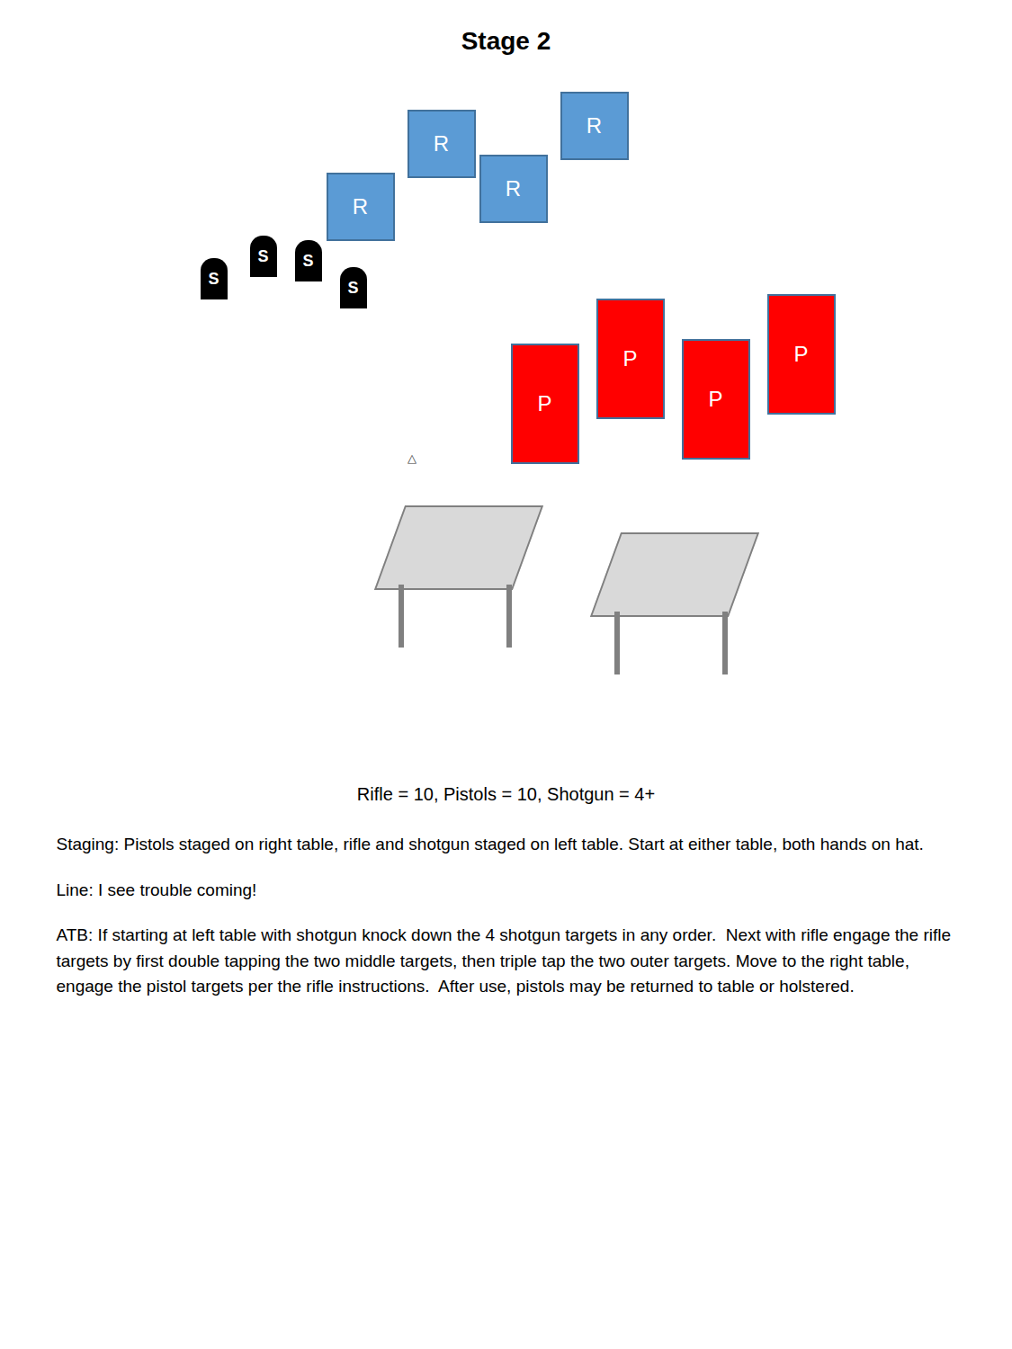Stage 2
R
R
R
R
S
S
S
S
P
P
P
P
△
Rifle = 10, Pistols = 10, Shotgun = 4+
Staging: Pistols staged on right table, rifle and shotgun staged on left table. Start at either table, both hands on hat.
Line: I see trouble coming!
ATB: If starting at left table with shotgun knock down the 4 shotgun targets in any order. Next with rifle engage the rifle targets by first double tapping the two middle targets, then triple tap the two outer targets. Move to the right table, engage the pistol targets per the rifle instructions. After use, pistols may be returned to table or holstered.